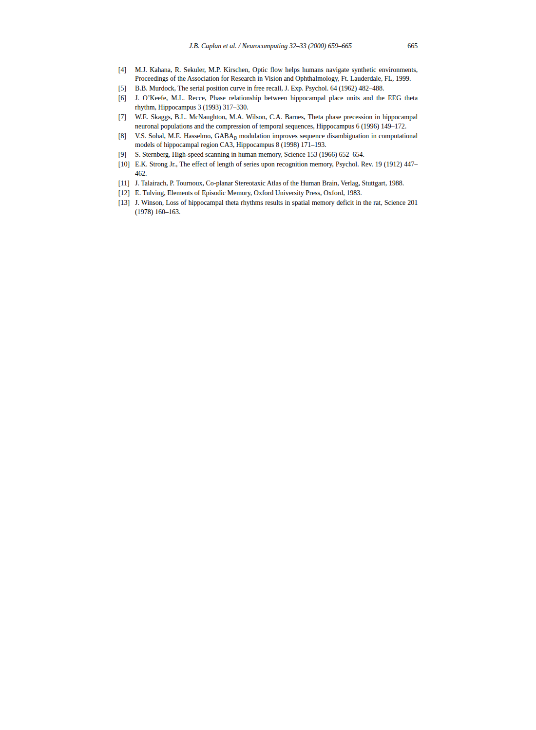J.B. Caplan et al. / Neurocomputing 32–33 (2000) 659–665 665
[4] M.J. Kahana, R. Sekuler, M.P. Kirschen, Optic flow helps humans navigate synthetic environments, Proceedings of the Association for Research in Vision and Ophthalmology, Ft. Lauderdale, FL, 1999.
[5] B.B. Murdock, The serial position curve in free recall, J. Exp. Psychol. 64 (1962) 482–488.
[6] J. O’Keefe, M.L. Recce, Phase relationship between hippocampal place units and the EEG theta rhythm, Hippocampus 3 (1993) 317–330.
[7] W.E. Skaggs, B.L. McNaughton, M.A. Wilson, C.A. Barnes, Theta phase precession in hippocampal neuronal populations and the compression of temporal sequences, Hippocampus 6 (1996) 149–172.
[8] V.S. Sohal, M.E. Hasselmo, GABAB modulation improves sequence disambiguation in computational models of hippocampal region CA3, Hippocampus 8 (1998) 171–193.
[9] S. Sternberg, High-speed scanning in human memory, Science 153 (1966) 652–654.
[10] E.K. Strong Jr., The effect of length of series upon recognition memory, Psychol. Rev. 19 (1912) 447–462.
[11] J. Talairach, P. Tournoux, Co-planar Stereotaxic Atlas of the Human Brain, Verlag, Stuttgart, 1988.
[12] E. Tulving, Elements of Episodic Memory, Oxford University Press, Oxford, 1983.
[13] J. Winson, Loss of hippocampal theta rhythms results in spatial memory deficit in the rat, Science 201 (1978) 160–163.